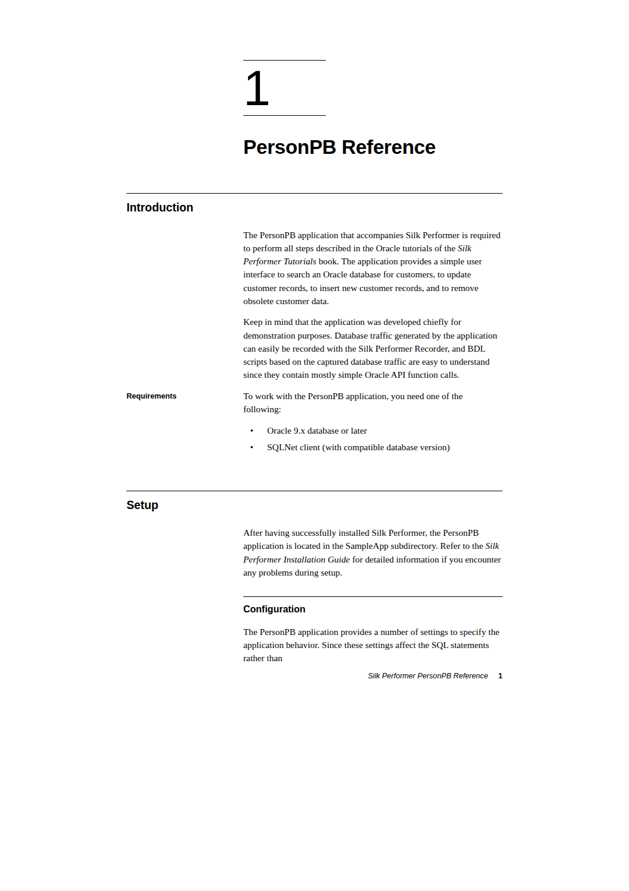1
PersonPB Reference
Introduction
The PersonPB application that accompanies Silk Performer is required to perform all steps described in the Oracle tutorials of the Silk Performer Tutorials book. The application provides a simple user interface to search an Oracle database for customers, to update customer records, to insert new customer records, and to remove obsolete customer data.
Keep in mind that the application was developed chiefly for demonstration purposes. Database traffic generated by the application can easily be recorded with the Silk Performer Recorder, and BDL scripts based on the captured database traffic are easy to understand since they contain mostly simple Oracle API function calls.
Requirements
To work with the PersonPB application, you need one of the following:
Oracle 9.x database or later
SQLNet client (with compatible database version)
Setup
After having successfully installed Silk Performer, the PersonPB application is located in the SampleApp subdirectory. Refer to the Silk Performer Installation Guide for detailed information if you encounter any problems during setup.
Configuration
The PersonPB application provides a number of settings to specify the application behavior. Since these settings affect the SQL statements rather than
Silk Performer PersonPB Reference1